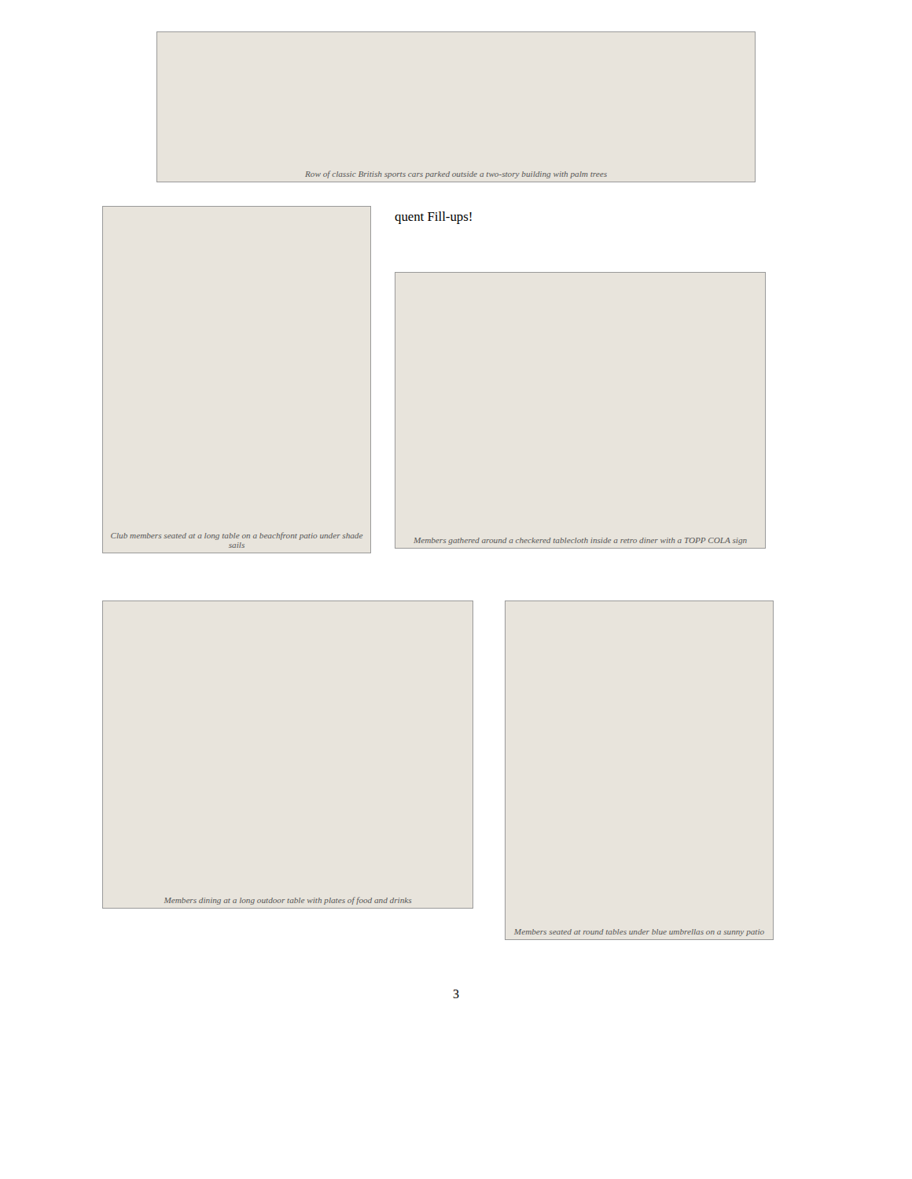quent Fill-ups!
3